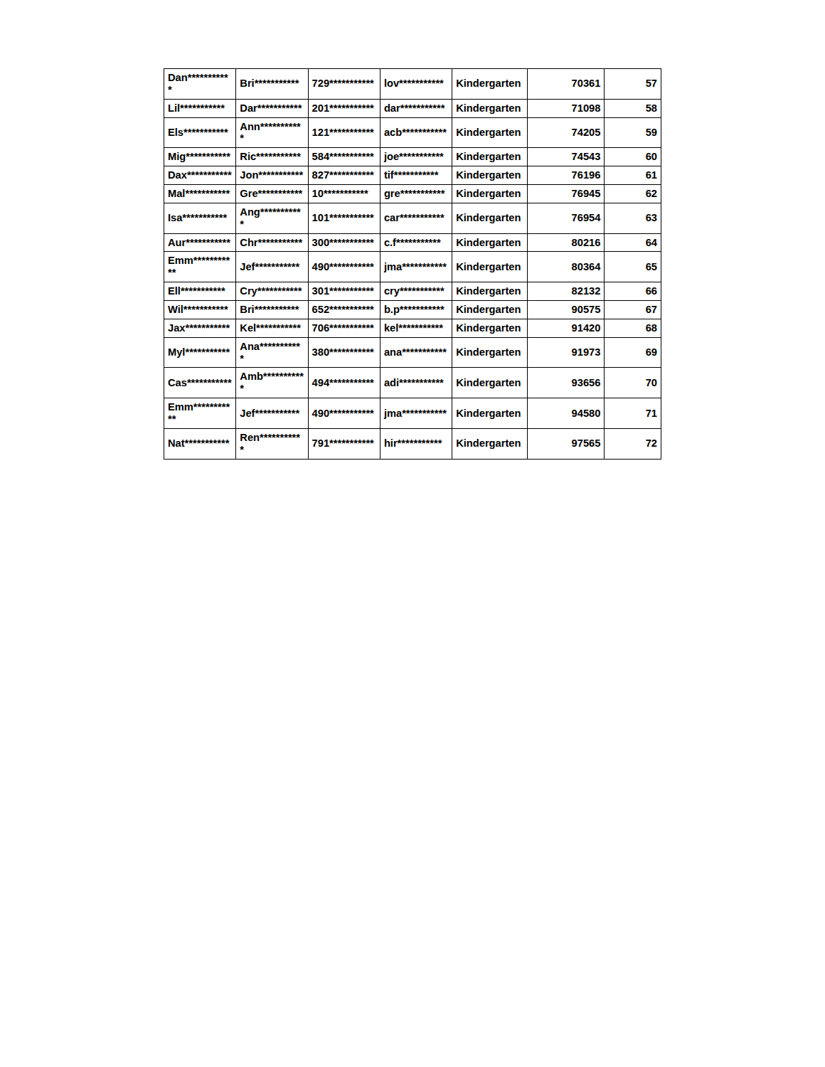| Dan*********** | Bri*********** | 729*********** | lov*********** | Kindergarten | 70361 | 57 |
| Lil*********** | Dar*********** | 201*********** | dar*********** | Kindergarten | 71098 | 58 |
| Els*********** | Ann*********** | 121*********** | acb*********** | Kindergarten | 74205 | 59 |
| Mig*********** | Ric*********** | 584*********** | joe*********** | Kindergarten | 74543 | 60 |
| Dax*********** | Jon*********** | 827*********** | tif*********** | Kindergarten | 76196 | 61 |
| Mal*********** | Gre*********** | 10*********** | gre*********** | Kindergarten | 76945 | 62 |
| Isa*********** | Ang*********** | 101*********** | car*********** | Kindergarten | 76954 | 63 |
| Aur*********** | Chr*********** | 300*********** | c.f*********** | Kindergarten | 80216 | 64 |
| Emm*********** | Jef*********** | 490*********** | jma*********** | Kindergarten | 80364 | 65 |
| Ell*********** | Cry*********** | 301*********** | cry*********** | Kindergarten | 82132 | 66 |
| Wil*********** | Bri*********** | 652*********** | b.p*********** | Kindergarten | 90575 | 67 |
| Jax*********** | Kel*********** | 706*********** | kel*********** | Kindergarten | 91420 | 68 |
| Myl*********** | Ana*********** | 380*********** | ana*********** | Kindergarten | 91973 | 69 |
| Cas*********** | Amb*********** | 494*********** | adi*********** | Kindergarten | 93656 | 70 |
| Emm*********** | Jef*********** | 490*********** | jma*********** | Kindergarten | 94580 | 71 |
| Nat*********** | Ren*********** | 791*********** | hir*********** | Kindergarten | 97565 | 72 |